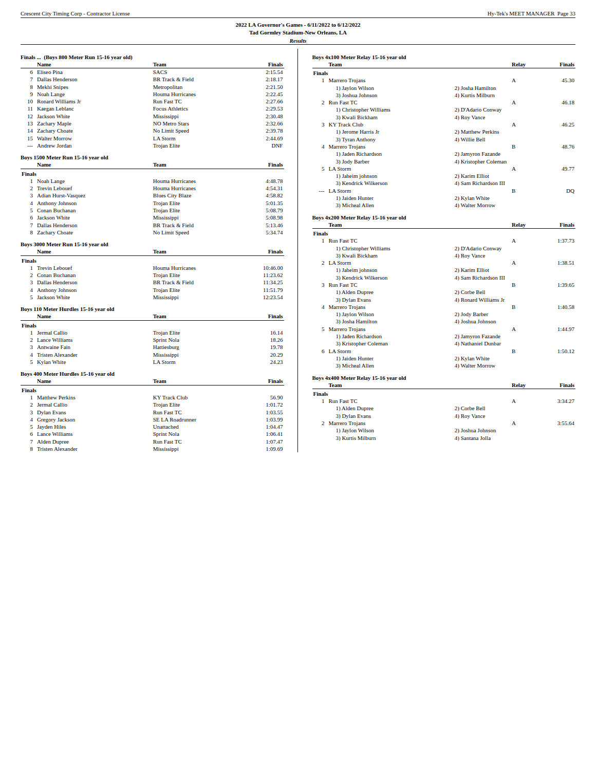Crescent City Timing Corp - Contractor License
Hy-Tek's MEET MANAGER Page 33
2022 LA Governor's Games - 6/11/2022 to 6/12/2022
Tad Gormley Stadium-New Orleans, LA
Results
Finals ... (Boys 800 Meter Run 15-16 year old)
| | Name | Team | Finals |
| --- | --- | --- | --- |
| 6 | Eliseo Pina | SACS | 2:15.54 |
| 7 | Dallas Henderson | BR Track & Field | 2:18.17 |
| 8 | Mekhi Snipes | Metropolitan | 2:21.50 |
| 9 | Noah Lange | Houma Hurricanes | 2:22.45 |
| 10 | Ronard Williams Jr | Run Fast TC | 2:27.66 |
| 11 | Kaegan Leblanc | Focus Athletics | 2:29.53 |
| 12 | Jackson White | Mississippi | 2:30.48 |
| 13 | Zachary Maple | NO Metro Stars | 2:32.66 |
| 14 | Zachary Choate | No Limit Speed | 2:39.78 |
| 15 | Walter Morrow | LA Storm | 2:44.69 |
| --- | Andrew Jordan | Trojan Elite | DNF |
Boys 1500 Meter Run 15-16 year old
| | Name | Team | Finals |
| --- | --- | --- | --- |
| Finals |
| 1 | Noah Lange | Houma Hurricanes | 4:48.78 |
| 2 | Trevin Lebouef | Houma Hurricanes | 4:54.31 |
| 3 | Adian Hurst-Vasquez | Blues City Blaze | 4:58.82 |
| 4 | Anthony Johnson | Trojan Elite | 5:01.35 |
| 5 | Conan Buchanan | Trojan Elite | 5:08.79 |
| 6 | Jackson White | Mississippi | 5:08.98 |
| 7 | Dallas Henderson | BR Track & Field | 5:13.46 |
| 8 | Zachary Choate | No Limit Speed | 5:34.74 |
Boys 3000 Meter Run 15-16 year old
| | Name | Team | Finals |
| --- | --- | --- | --- |
| Finals |
| 1 | Trevin Lebouef | Houma Hurricanes | 10:46.00 |
| 2 | Conan Buchanan | Trojan Elite | 11:23.62 |
| 3 | Dallas Henderson | BR Track & Field | 11:34.25 |
| 4 | Anthony Johnson | Trojan Elite | 11:51.79 |
| 5 | Jackson White | Mississippi | 12:23.54 |
Boys 110 Meter Hurdles 15-16 year old
| | Name | Team | Finals |
| --- | --- | --- | --- |
| Finals |
| 1 | Jermal Callio | Trojan Elite | 16.14 |
| 2 | Lance Williams | Sprint Nola | 18.26 |
| 3 | Antwaine Fain | Hattiesburg | 19.78 |
| 4 | Tristen Alexander | Mississippi | 20.29 |
| 5 | Kylan White | LA Storm | 24.23 |
Boys 400 Meter Hurdles 15-16 year old
| | Name | Team | Finals |
| --- | --- | --- | --- |
| Finals |
| 1 | Matthew Perkins | KY Track Club | 56.90 |
| 2 | Jermal Callio | Trojan Elite | 1:01.72 |
| 3 | Dylan Evans | Run Fast TC | 1:03.55 |
| 4 | Gregory Jackson | SE LA Roadrunner | 1:03.99 |
| 5 | Jayden Hiles | Unattached | 1:04.47 |
| 6 | Lance Williams | Sprint Nola | 1:06.41 |
| 7 | Alden Dupree | Run Fast TC | 1:07.47 |
| 8 | Tristen Alexander | Mississippi | 1:09.69 |
Boys 4x100 Meter Relay 15-16 year old
| | Team | Relay | Finals |
| --- | --- | --- | --- |
| Finals |
| 1 | Marrero Trojans | A | 45.30 |
| | / 1) Jaylon Wilson / 2) Josha Hamilton / / 3) Joshua Johnson / 4) Kurtis Milburn / |
| 2 | Run Fast TC | A | 46.18 |
| | / 1) Christopher Williams / 2) D'Adario Conway / / 3) Kwali Bickham / 4) Roy Vance / |
| 3 | KY Track Club | A | 46.25 |
| | / 1) Jerome Harris Jr / 2) Matthew Perkins / / 3) Tyran Anthony / 4) Willie Bell / |
| 4 | Marrero Trojans | B | 48.76 |
| | / 1) Jaden Richardson / 2) Jamyron Fazande / / 3) Jody Barber / 4) Kristopher Coleman / |
| 5 | LA Storm | A | 49.77 |
| | / 1) Jaheim johnson / 2) Karim Elliot / / 3) Kendrick Wilkerson / 4) Sam Richardson III / |
| --- | LA Storm | B | DQ |
| | / 1) Jaiden Hunter / 2) Kylan White / / 3) Micheal Allen / 4) Walter Morrow / |
Boys 4x200 Meter Relay 15-16 year old
| | Team | Relay | Finals |
| --- | --- | --- | --- |
| Finals |
| 1 | Run Fast TC | A | 1:37.73 |
| | / 1) Christopher Williams / 2) D'Adario Conway / / 3) Kwali Bickham / 4) Roy Vance / |
| 2 | LA Storm | A | 1:38.51 |
| | / 1) Jaheim johnson / 2) Karim Elliot / / 3) Kendrick Wilkerson / 4) Sam Richardson III / |
| 3 | Run Fast TC | B | 1:39.65 |
| | / 1) Alden Dupree / 2) Corbe Bell / / 3) Dylan Evans / 4) Ronard Williams Jr / |
| 4 | Marrero Trojans | B | 1:40.58 |
| | / 1) Jaylon Wilson / 2) Jody Barber / / 3) Josha Hamilton / 4) Joshua Johnson / |
| 5 | Marrero Trojans | A | 1:44.97 |
| | / 1) Jaden Richardson / 2) Jamyron Fazande / / 3) Kristopher Coleman / 4) Nathaniel Dunbar / |
| 6 | LA Storm | B | 1:50.12 |
| | / 1) Jaiden Hunter / 2) Kylan White / / 3) Micheal Allen / 4) Walter Morrow / |
Boys 4x400 Meter Relay 15-16 year old
| | Team | Relay | Finals |
| --- | --- | --- | --- |
| Finals |
| 1 | Run Fast TC | A | 3:34.27 |
| | / 1) Alden Dupree / 2) Corbe Bell / / 3) Dylan Evans / 4) Roy Vance / |
| 2 | Marrero Trojans | A | 3:55.64 |
| | / 1) Jaylon Wilson / 2) Joshua Johnson / / 3) Kurtis Milburn / 4) Santana Jolla / |